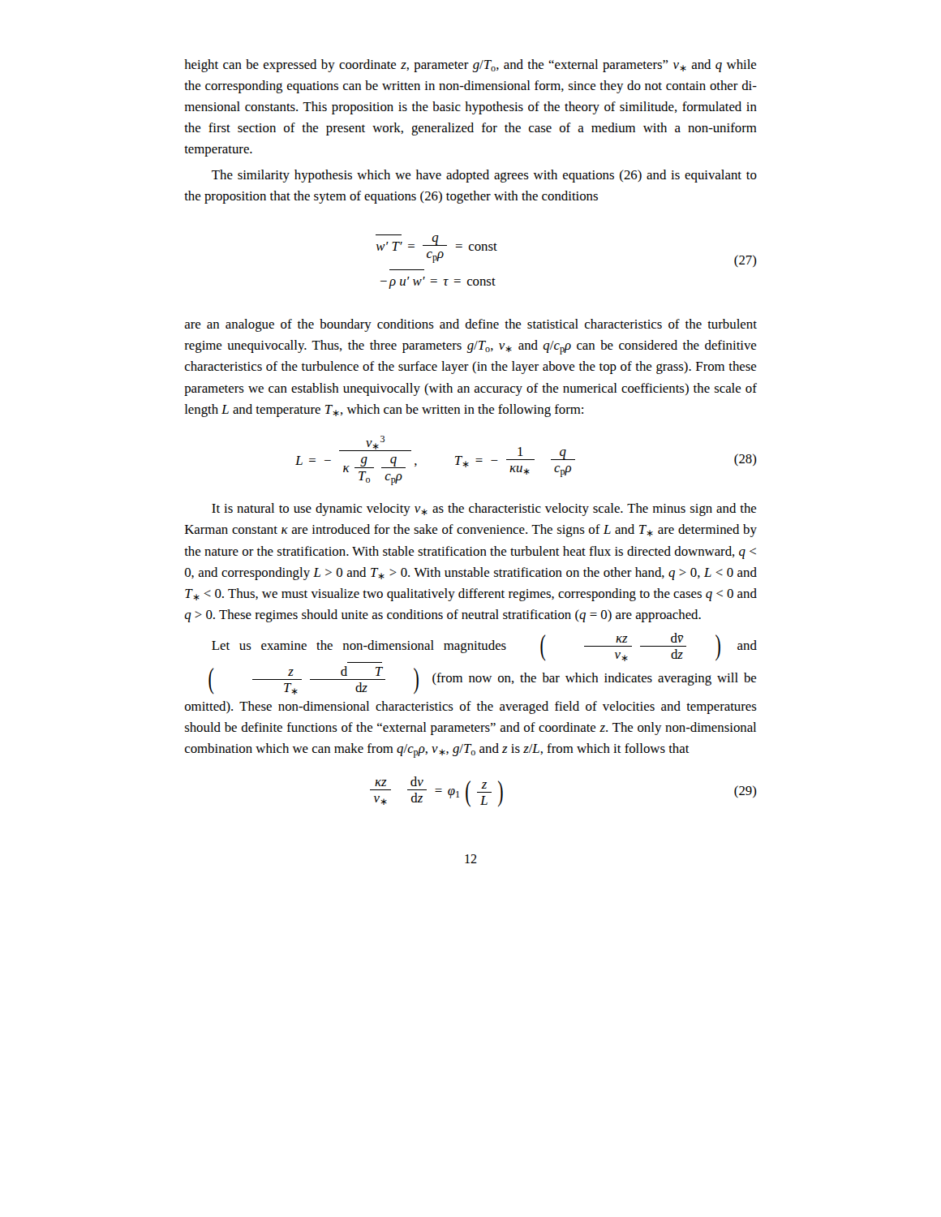height can be expressed by coordinate z, parameter g/To, and the “external parameters” v∗ and q while the corresponding equations can be written in non-dimensional form, since they do not contain other dimensional constants. This proposition is the basic hypothesis of the theory of similitude, formulated in the first section of the present work, generalized for the case of a medium with a non-uniform temperature.
The similarity hypothesis which we have adopted agrees with equations (26) and is equivalant to the proposition that the sytem of equations (26) together with the conditions
w′ T′ = qcpρ = const
−ρ u′ w′ = τ = const
(27)
are an analogue of the boundary conditions and define the statistical characteristics of the turbulent regime unequivocally. Thus, the three parameters g/To, v∗ and q/cpρ can be considered the definitive characteristics of the turbulence of the surface layer (in the layer above the top of the grass). From these parameters we can establish unequivocally (with an accuracy of the numerical coefficients) the scale of length L and temperature T∗, which can be written in the following form:
L = − v∗3 κ gTo qcpρ , T∗ = − 1 κu∗ qcpρ
(28)
It is natural to use dynamic velocity v∗ as the characteristic velocity scale. The minus sign and the Karman constant κ are introduced for the sake of convenience. The signs of L and T∗ are determined by the nature or the stratification. With stable stratification the turbulent heat flux is directed downward, q < 0, and correspondingly L > 0 and T∗ > 0. With unstable stratification on the other hand, q > 0, L < 0 and T∗ < 0. Thus, we must visualize two qualitatively different regimes, corresponding to the cases q < 0 and q > 0. These regimes should unite as conditions of neutral stratification (q = 0) are approached.
Let us examine the non-dimensional magnitudes (κz v∗ dv̄dz) and (zT∗ dT dz) (from now on, the bar which indicates averaging will be omitted). These non-dimensional characteristics of the averaged field of velocities and temperatures should be definite functions of the “external parameters” and of coordinate z. The only non-dimensional combination which we can make from q/cpρ, v∗, g/To and z is z/L, from which it follows that
κz v∗ dv dz = φ1 (zL)
(29)
12